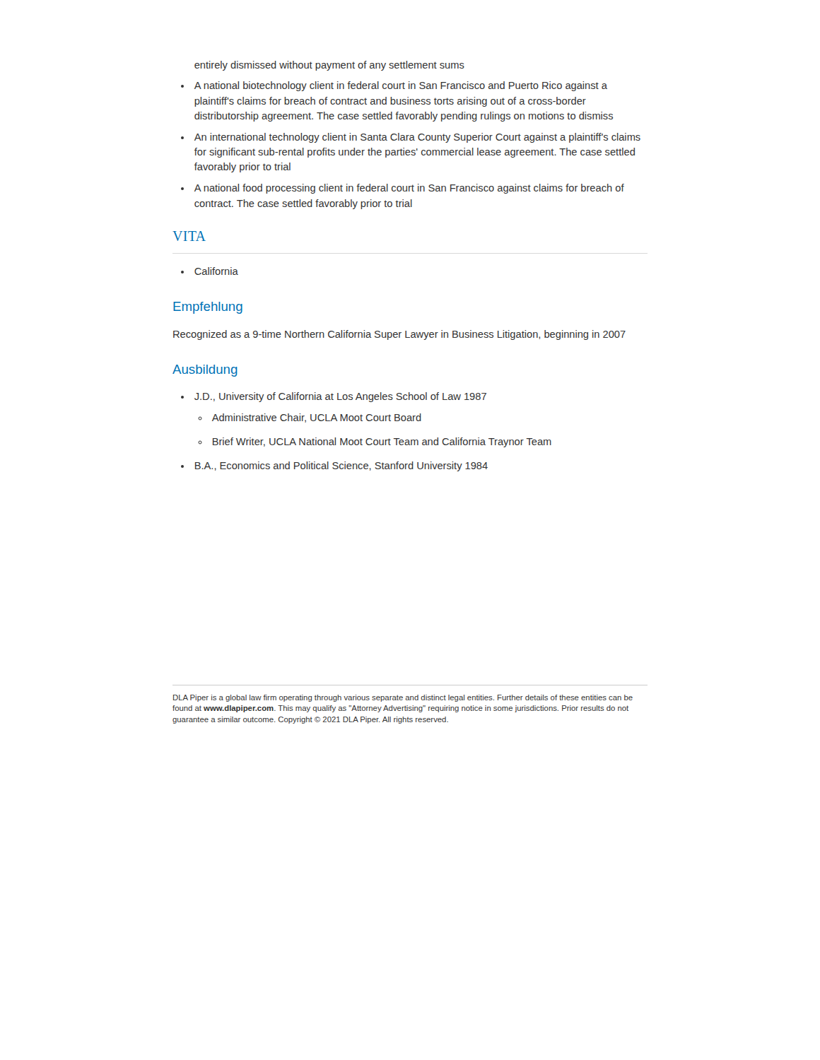entirely dismissed without payment of any settlement sums
A national biotechnology client in federal court in San Francisco and Puerto Rico against a plaintiff's claims for breach of contract and business torts arising out of a cross-border distributorship agreement. The case settled favorably pending rulings on motions to dismiss
An international technology client in Santa Clara County Superior Court against a plaintiff's claims for significant sub-rental profits under the parties' commercial lease agreement. The case settled favorably prior to trial
A national food processing client in federal court in San Francisco against claims for breach of contract. The case settled favorably prior to trial
VITA
California
Empfehlung
Recognized as a 9-time Northern California Super Lawyer in Business Litigation, beginning in 2007
Ausbildung
J.D., University of California at Los Angeles School of Law 1987
Administrative Chair, UCLA Moot Court Board
Brief Writer, UCLA National Moot Court Team and California Traynor Team
B.A., Economics and Political Science, Stanford University 1984
DLA Piper is a global law firm operating through various separate and distinct legal entities. Further details of these entities can be found at www.dlapiper.com. This may qualify as "Attorney Advertising" requiring notice in some jurisdictions. Prior results do not guarantee a similar outcome. Copyright © 2021 DLA Piper. All rights reserved.